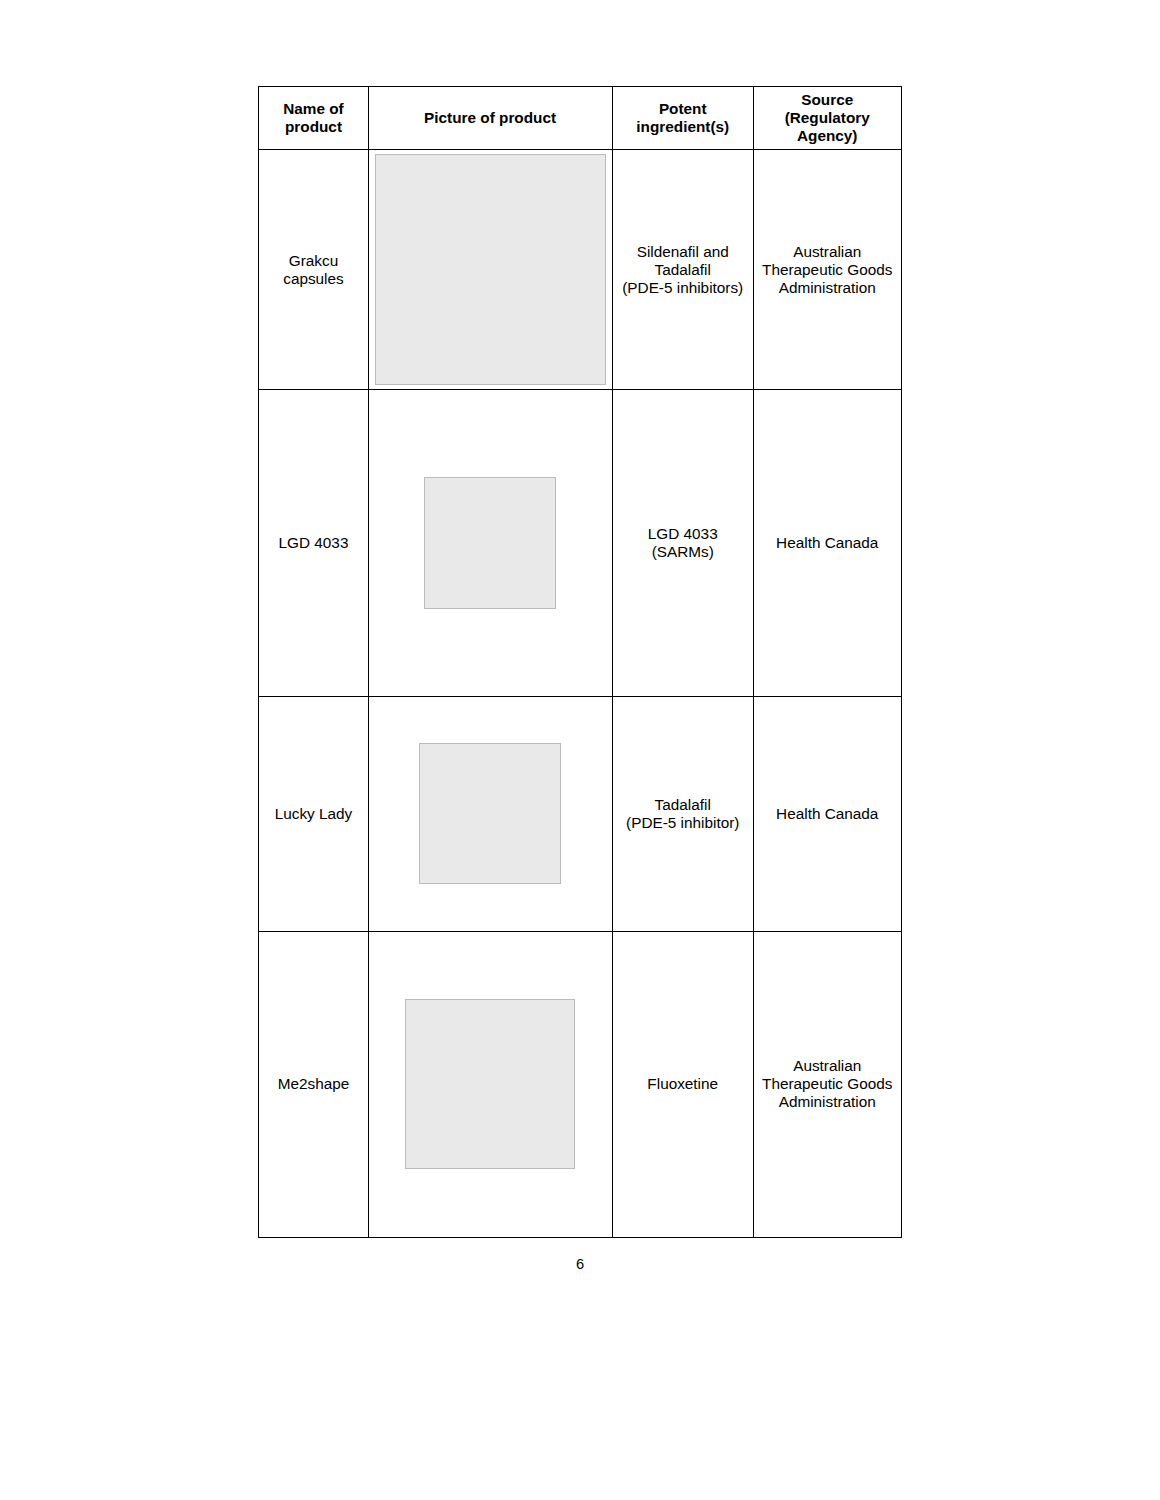| Name of product | Picture of product | Potent ingredient(s) | Source (Regulatory Agency) |
| --- | --- | --- | --- |
| Grakcu capsules | | Sildenafil and Tadalafil (PDE-5 inhibitors) | Australian Therapeutic Goods Administration |
| LGD 4033 | | LGD 4033 (SARMs) | Health Canada |
| Lucky Lady | | Tadalafil (PDE-5 inhibitor) | Health Canada |
| Me2shape | | Fluoxetine | Australian Therapeutic Goods Administration |
6